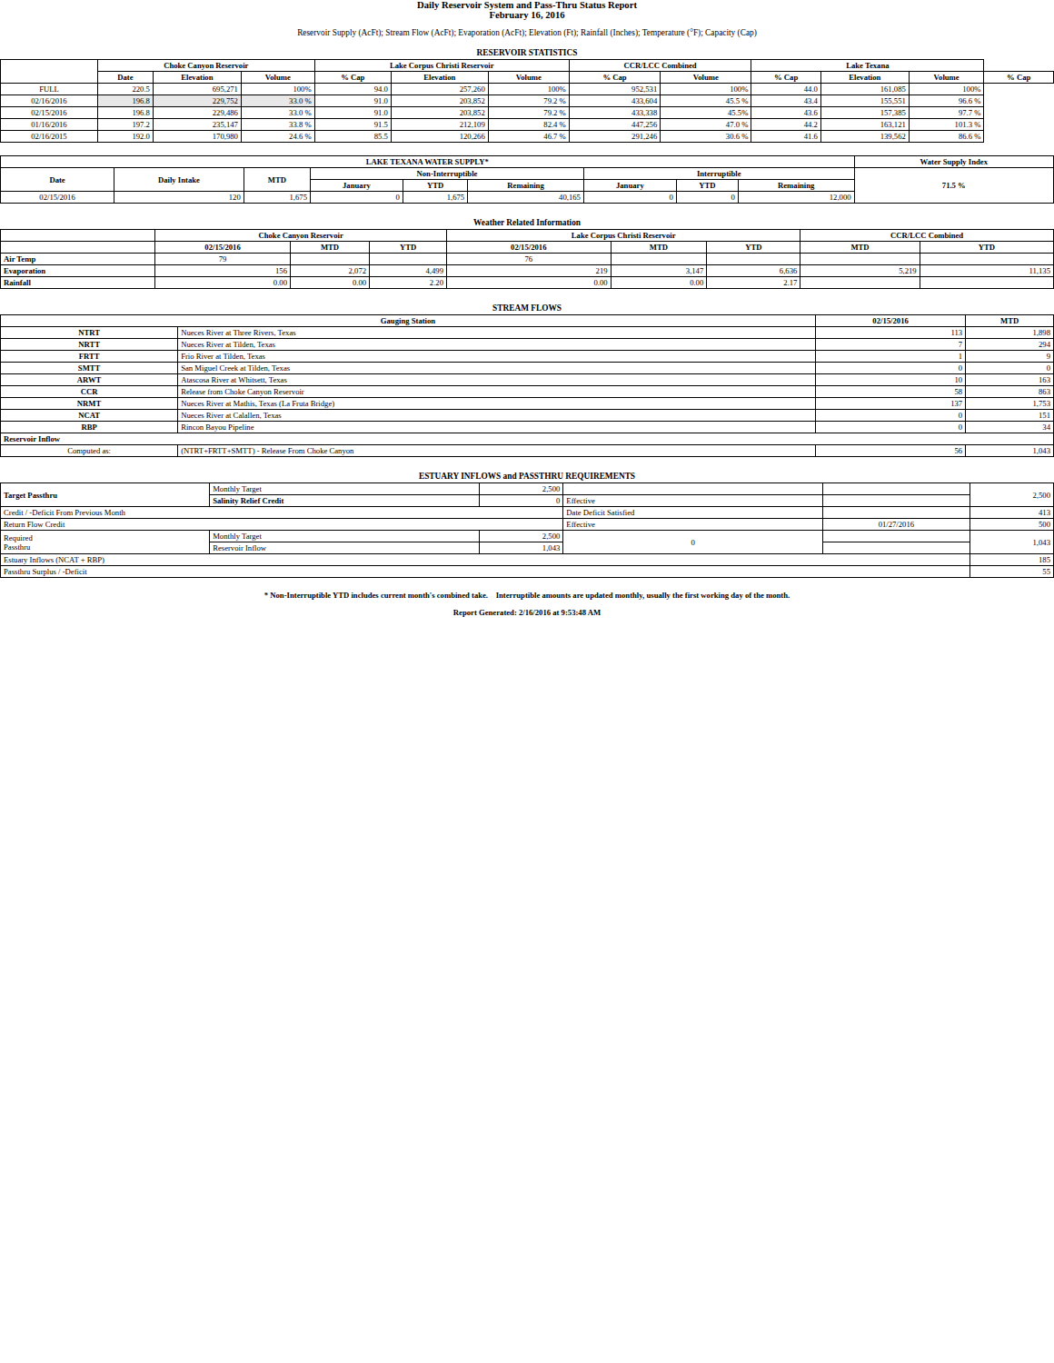Daily Reservoir System and Pass-Thru Status Report
February 16, 2016
Reservoir Supply (AcFt); Stream Flow (AcFt); Evaporation (AcFt); Elevation (Ft); Rainfall (Inches); Temperature (°F); Capacity (Cap)
RESERVOIR STATISTICS
| | Choke Canyon Reservoir | Lake Corpus Christi Reservoir | CCR/LCC Combined | Lake Texana |
| --- | --- | --- | --- | --- |
| Date | Elevation | Volume | % Cap | Elevation | Volume | % Cap | Volume | % Cap | Elevation | Volume | % Cap |
| FULL | 220.5 | 695,271 | 100% | 94.0 | 257,260 | 100% | 952,531 | 100% | 44.0 | 161,085 | 100% |
| 02/16/2016 | 196.8 | 229,752 | 33.0 % | 91.0 | 203,852 | 79.2 % | 433,604 | 45.5 % | 43.4 | 155,551 | 96.6 % |
| 02/15/2016 | 196.8 | 229,486 | 33.0 % | 91.0 | 203,852 | 79.2 % | 433,338 | 45.5% | 43.6 | 157,385 | 97.7 % |
| 01/16/2016 | 197.2 | 235,147 | 33.8 % | 91.5 | 212,109 | 82.4 % | 447,256 | 47.0 % | 44.2 | 163,121 | 101.3 % |
| 02/16/2015 | 192.0 | 170,980 | 24.6 % | 85.5 | 120,266 | 46.7 % | 291,246 | 30.6 % | 41.6 | 139,562 | 86.6 % |
| LAKE TEXANA WATER SUPPLY* | Water Supply Index |
| --- | --- |
| Date | Daily Intake | MTD | Non-Interruptible | Interruptible | 71.5 % |
| January | YTD | Remaining | January | YTD | Remaining |
| 02/15/2016 | 120 | 1,675 | 0 | 1,675 | 40,165 | 0 | 0 | 12,000 |
Weather Related Information
| | Choke Canyon Reservoir | Lake Corpus Christi Reservoir | CCR/LCC Combined |
| --- | --- | --- | --- |
| | 02/15/2016 | MTD | YTD | 02/15/2016 | MTD | YTD | MTD | YTD |
| Air Temp | 79 | | | 76 | | | | |
| Evaporation | 156 | 2,072 | 4,499 | 219 | 3,147 | 6,636 | 5,219 | 11,135 |
| Rainfall | 0.00 | 0.00 | 2.20 | 0.00 | 0.00 | 2.17 | | |
STREAM FLOWS
| Gauging Station | 02/15/2016 | MTD |
| --- | --- | --- |
| NTRT | Nueces River at Three Rivers, Texas | 113 | 1,898 |
| NRTT | Nueces River at Tilden, Texas | 7 | 294 |
| FRTT | Frio River at Tilden, Texas | 1 | 9 |
| SMTT | San Miguel Creek at Tilden, Texas | 0 | 0 |
| ARWT | Atascosa River at Whitsett, Texas | 10 | 163 |
| CCR | Release from Choke Canyon Reservoir | 58 | 863 |
| NRMT | Nueces River at Mathis, Texas (La Fruta Bridge) | 137 | 1,753 |
| NCAT | Nueces River at Calallen, Texas | 0 | 151 |
| RBP | Rincon Bayou Pipeline | 0 | 34 |
| Reservoir Inflow |
| Computed as: | (NTRT+FRTT+SMTT) - Release From Choke Canyon | 56 | 1,043 |
ESTUARY INFLOWS and PASSTHRU REQUIREMENTS
| Target Passthru | Monthly Target | 2,500 | | | 2,500 |
| Salinity Relief Credit | 0 | Effective | |
| Credit / -Deficit From Previous Month | Date Deficit Satisfied | | 413 |
| Return Flow Credit | Effective | 01/27/2016 | 500 |
| Required Passthru | Monthly Target | 2,500 | 0 | | 1,043 |
| Reservoir Inflow | 1,043 | |
| Estuary Inflows (NCAT + RBP) | 185 |
| Passthru Surplus / -Deficit | 55 |
* Non-Interruptible YTD includes current month's combined take. Interruptible amounts are updated monthly, usually the first working day of the month.
Report Generated: 2/16/2016 at 9:53:48 AM